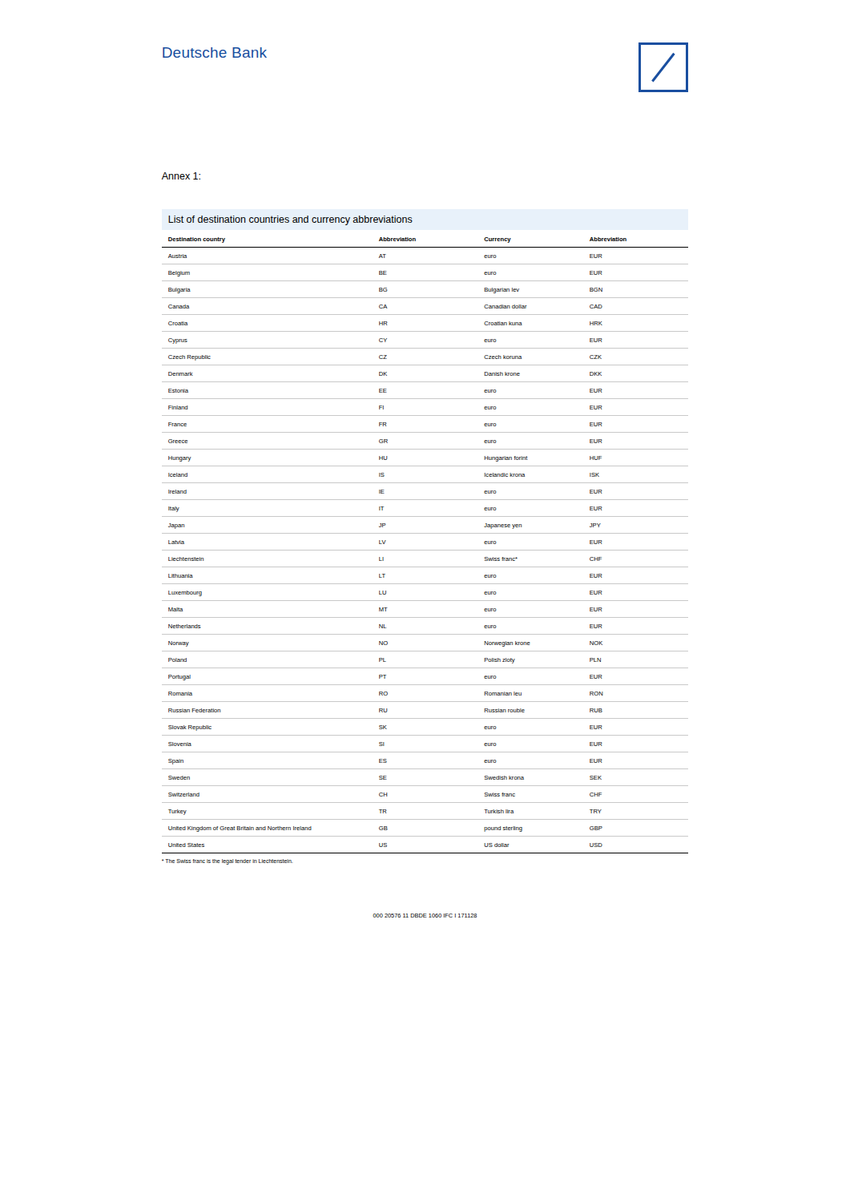Deutsche Bank
Annex 1:
List of destination countries and currency abbreviations
| Destination country | Abbreviation | Currency | Abbreviation |
| --- | --- | --- | --- |
| Austria | AT | euro | EUR |
| Belgium | BE | euro | EUR |
| Bulgaria | BG | Bulgarian lev | BGN |
| Canada | CA | Canadian dollar | CAD |
| Croatia | HR | Croatian kuna | HRK |
| Cyprus | CY | euro | EUR |
| Czech Republic | CZ | Czech koruna | CZK |
| Denmark | DK | Danish krone | DKK |
| Estonia | EE | euro | EUR |
| Finland | FI | euro | EUR |
| France | FR | euro | EUR |
| Greece | GR | euro | EUR |
| Hungary | HU | Hungarian forint | HUF |
| Iceland | IS | Icelandic krona | ISK |
| Ireland | IE | euro | EUR |
| Italy | IT | euro | EUR |
| Japan | JP | Japanese yen | JPY |
| Latvia | LV | euro | EUR |
| Liechtenstein | LI | Swiss franc* | CHF |
| Lithuania | LT | euro | EUR |
| Luxembourg | LU | euro | EUR |
| Malta | MT | euro | EUR |
| Netherlands | NL | euro | EUR |
| Norway | NO | Norwegian krone | NOK |
| Poland | PL | Polish zloty | PLN |
| Portugal | PT | euro | EUR |
| Romania | RO | Romanian leu | RON |
| Russian Federation | RU | Russian rouble | RUB |
| Slovak Republic | SK | euro | EUR |
| Slovenia | SI | euro | EUR |
| Spain | ES | euro | EUR |
| Sweden | SE | Swedish krona | SEK |
| Switzerland | CH | Swiss franc | CHF |
| Turkey | TR | Turkish lira | TRY |
| United Kingdom of Great Britain and Northern Ireland | GB | pound sterling | GBP |
| United States | US | US dollar | USD |
* The Swiss franc is the legal tender in Liechtenstein.
000 20576 11 DBDE 1060 IFC I 171128